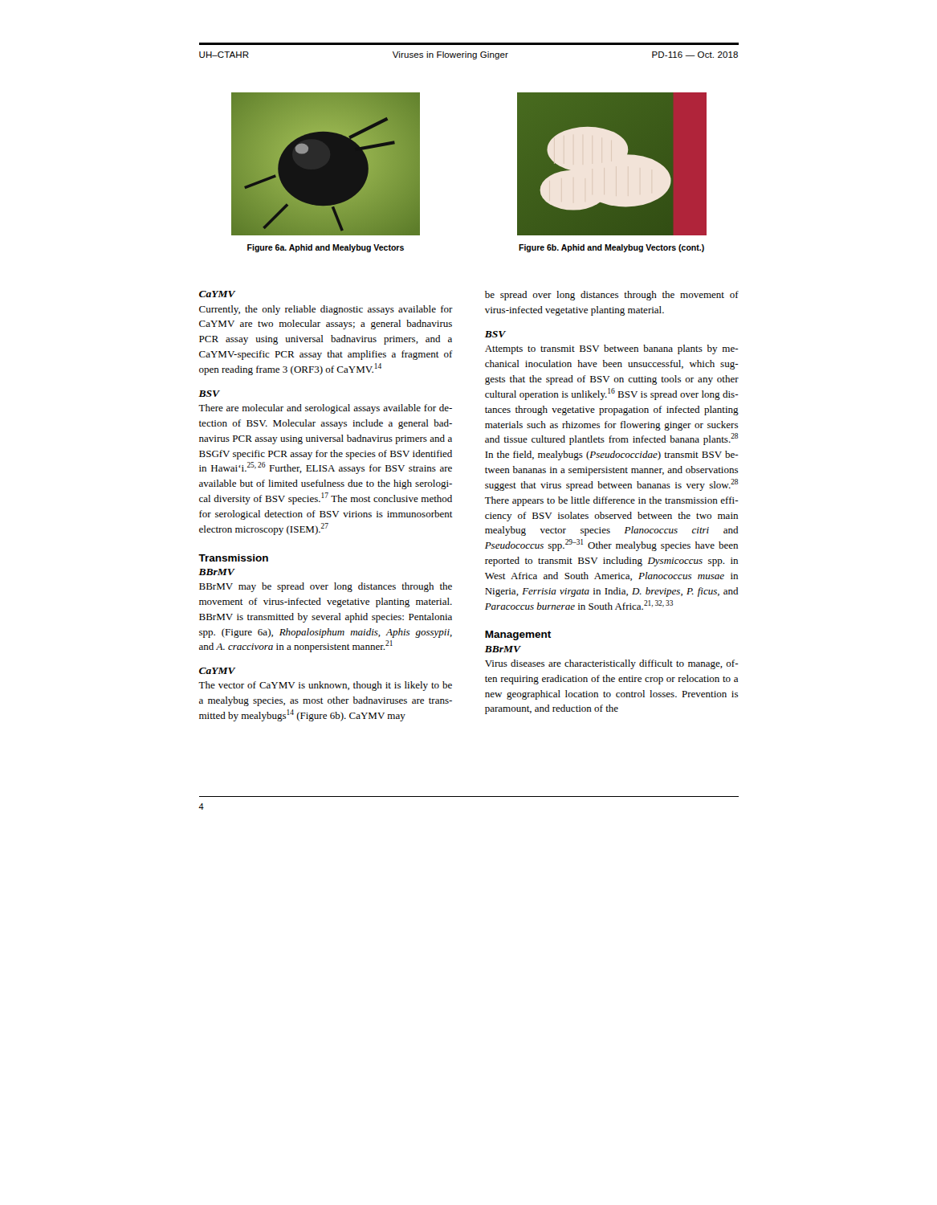UH–CTAHR
Viruses in Flowering Ginger
PD-116 — Oct. 2018
Figure 6a. Aphid and Mealybug Vectors
Figure 6b. Aphid and Mealybug Vectors (cont.)
CaYMV
Currently, the only reliable diagnostic assays available for CaYMV are two molecular assays; a general badnavirus PCR assay using universal badnavirus primers, and a CaYMV-specific PCR assay that amplifies a fragment of open reading frame 3 (ORF3) of CaYMV.14
BSV
There are molecular and serological assays available for detection of BSV. Molecular assays include a general badnavirus PCR assay using universal badnavirus primers and a BSGfV specific PCR assay for the species of BSV identified in Hawai‘i.25, 26 Further, ELISA assays for BSV strains are available but of limited usefulness due to the high serological diversity of BSV species.17 The most conclusive method for serological detection of BSV virions is immunosorbent electron microscopy (ISEM).27
Transmission
BBrMV
BBrMV may be spread over long distances through the movement of virus-infected vegetative planting material. BBrMV is transmitted by several aphid species: Pentalonia spp. (Figure 6a), Rhopalosiphum maidis, Aphis gossypii, and A. craccivora in a nonpersistent manner.21
CaYMV
The vector of CaYMV is unknown, though it is likely to be a mealybug species, as most other badnaviruses are transmitted by mealybugs14 (Figure 6b). CaYMV may
be spread over long distances through the movement of virus-infected vegetative planting material.
BSV
Attempts to transmit BSV between banana plants by mechanical inoculation have been unsuccessful, which suggests that the spread of BSV on cutting tools or any other cultural operation is unlikely.16 BSV is spread over long distances through vegetative propagation of infected planting materials such as rhizomes for flowering ginger or suckers and tissue cultured plantlets from infected banana plants.28 In the field, mealybugs (Pseudococcidae) transmit BSV between bananas in a semipersistent manner, and observations suggest that virus spread between bananas is very slow.28 There appears to be little difference in the transmission efficiency of BSV isolates observed between the two main mealybug vector species Planococcus citri and Pseudococcus spp.29–31 Other mealybug species have been reported to transmit BSV including Dysmicoccus spp. in West Africa and South America, Planococcus musae in Nigeria, Ferrisia virgata in India, D. brevipes, P. ficus, and Paracoccus burnerae in South Africa.21, 32, 33
Management
BBrMV
Virus diseases are characteristically difficult to manage, often requiring eradication of the entire crop or relocation to a new geographical location to control losses. Prevention is paramount, and reduction of the
4